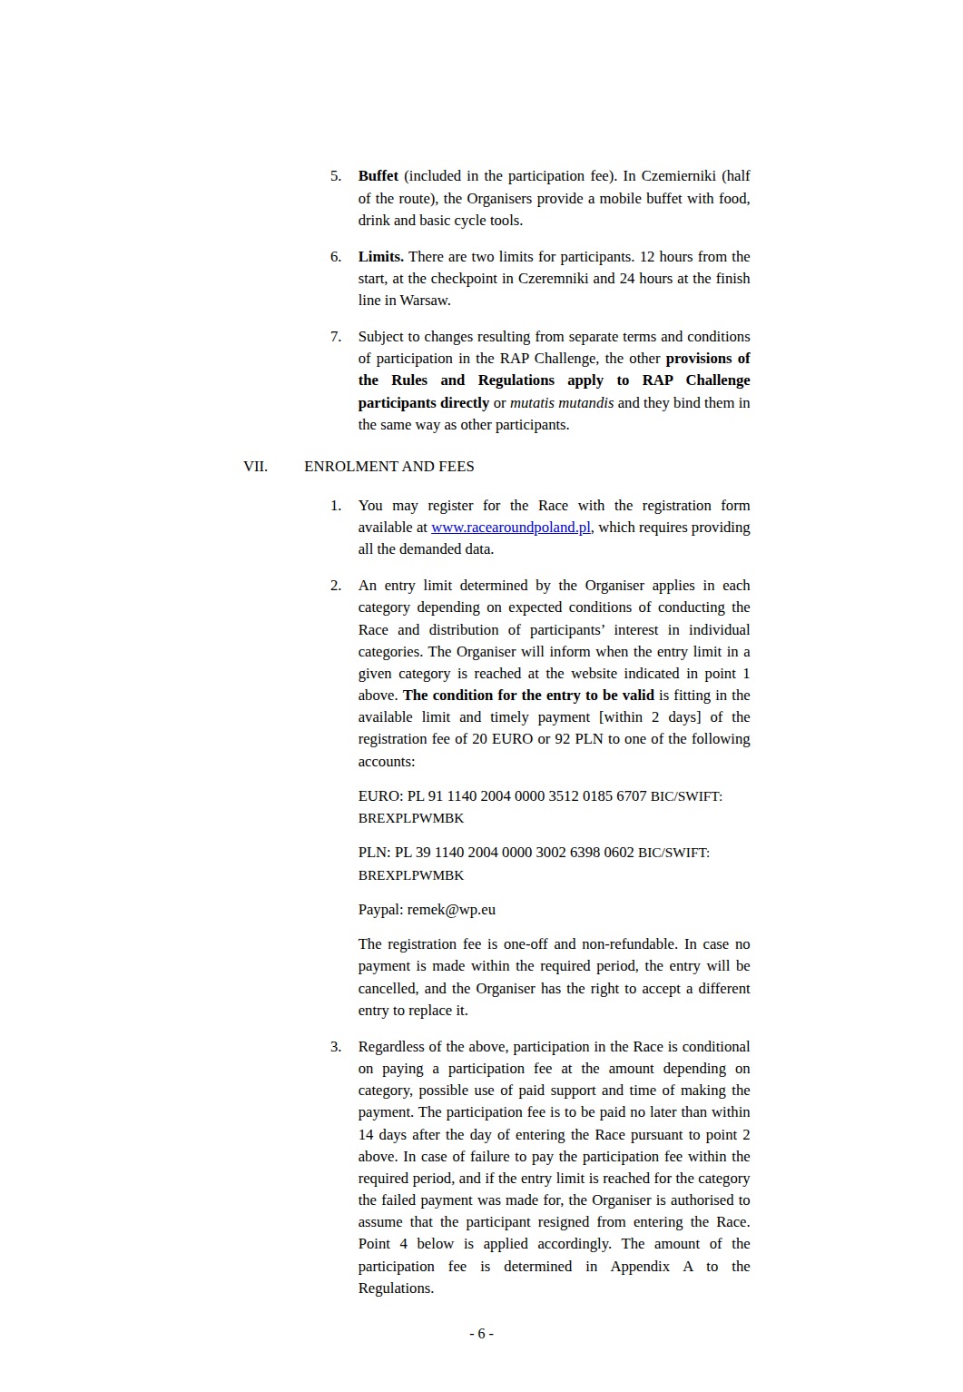5. Buffet (included in the participation fee). In Czemierniki (half of the route), the Organisers provide a mobile buffet with food, drink and basic cycle tools.
6. Limits. There are two limits for participants. 12 hours from the start, at the checkpoint in Czeremniki and 24 hours at the finish line in Warsaw.
7. Subject to changes resulting from separate terms and conditions of participation in the RAP Challenge, the other provisions of the Rules and Regulations apply to RAP Challenge participants directly or mutatis mutandis and they bind them in the same way as other participants.
VII. ENROLMENT AND FEES
1. You may register for the Race with the registration form available at www.racearoundpoland.pl, which requires providing all the demanded data.
2. An entry limit determined by the Organiser applies in each category depending on expected conditions of conducting the Race and distribution of participants’ interest in individual categories. The Organiser will inform when the entry limit in a given category is reached at the website indicated in point 1 above. The condition for the entry to be valid is fitting in the available limit and timely payment [within 2 days] of the registration fee of 20 EURO or 92 PLN to one of the following accounts:
EURO: PL 91 1140 2004 0000 3512 0185 6707 BIC/SWIFT: BREXPLPWMBK
PLN: PL 39 1140 2004 0000 3002 6398 0602 BIC/SWIFT: BREXPLPWMBK
Paypal: remek@wp.eu
The registration fee is one-off and non-refundable. In case no payment is made within the required period, the entry will be cancelled, and the Organiser has the right to accept a different entry to replace it.
3. Regardless of the above, participation in the Race is conditional on paying a participation fee at the amount depending on category, possible use of paid support and time of making the payment. The participation fee is to be paid no later than within 14 days after the day of entering the Race pursuant to point 2 above. In case of failure to pay the participation fee within the required period, and if the entry limit is reached for the category the failed payment was made for, the Organiser is authorised to assume that the participant resigned from entering the Race. Point 4 below is applied accordingly. The amount of the participation fee is determined in Appendix A to the Regulations.
- 6 -